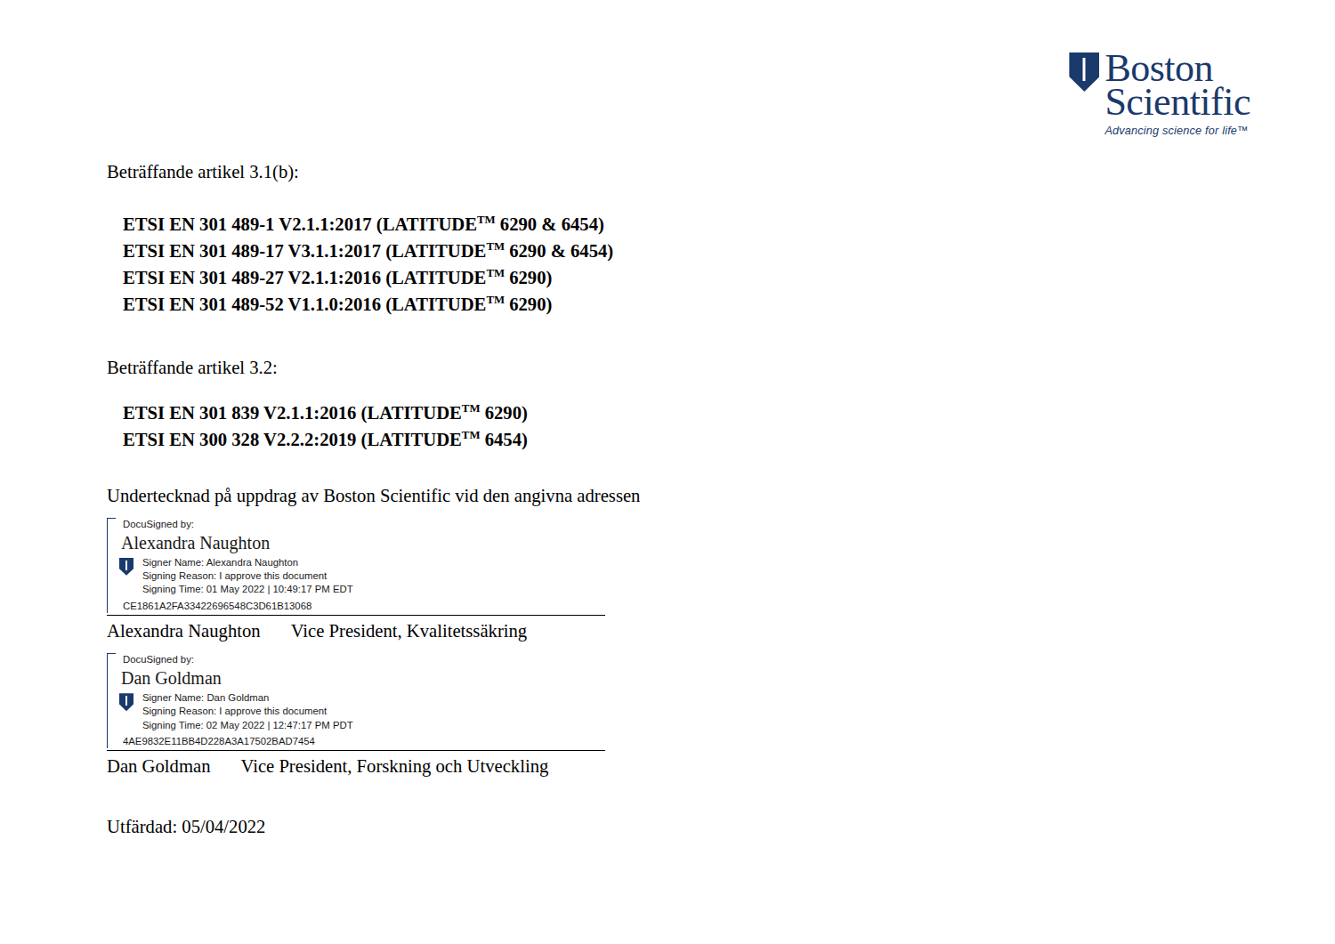Boston Scientific Advancing science for life™
Beträffande artikel 3.1(b):
ETSI EN 301 489-1 V2.1.1:2017 (LATITUDETM 6290 & 6454)
ETSI EN 301 489-17 V3.1.1:2017 (LATITUDETM 6290 & 6454)
ETSI EN 301 489-27 V2.1.1:2016 (LATITUDETM 6290)
ETSI EN 301 489-52 V1.1.0:2016 (LATITUDETM 6290)
Beträffande artikel 3.2:
ETSI EN 301 839 V2.1.1:2016 (LATITUDETM 6290)
ETSI EN 300 328 V2.2.2:2019 (LATITUDETM 6454)
Undertecknad på uppdrag av Boston Scientific vid den angivna adressen
DocuSigned by:
Alexandra Naughton
Signer Name: Alexandra Naughton
Signing Reason: I approve this document
Signing Time: 01 May 2022 | 10:49:17 PM EDT
CE1861A2FA33422696548C3D61B13068
Alexandra NaughtonVice President, Kvalitetssäkring
DocuSigned by:
Dan Goldman
Signer Name: Dan Goldman
Signing Reason: I approve this document
Signing Time: 02 May 2022 | 12:47:17 PM PDT
4AE9832E11BB4D228A3A17502BAD7454
Dan GoldmanVice President, Forskning och Utveckling
Utfärdad: 05/04/2022